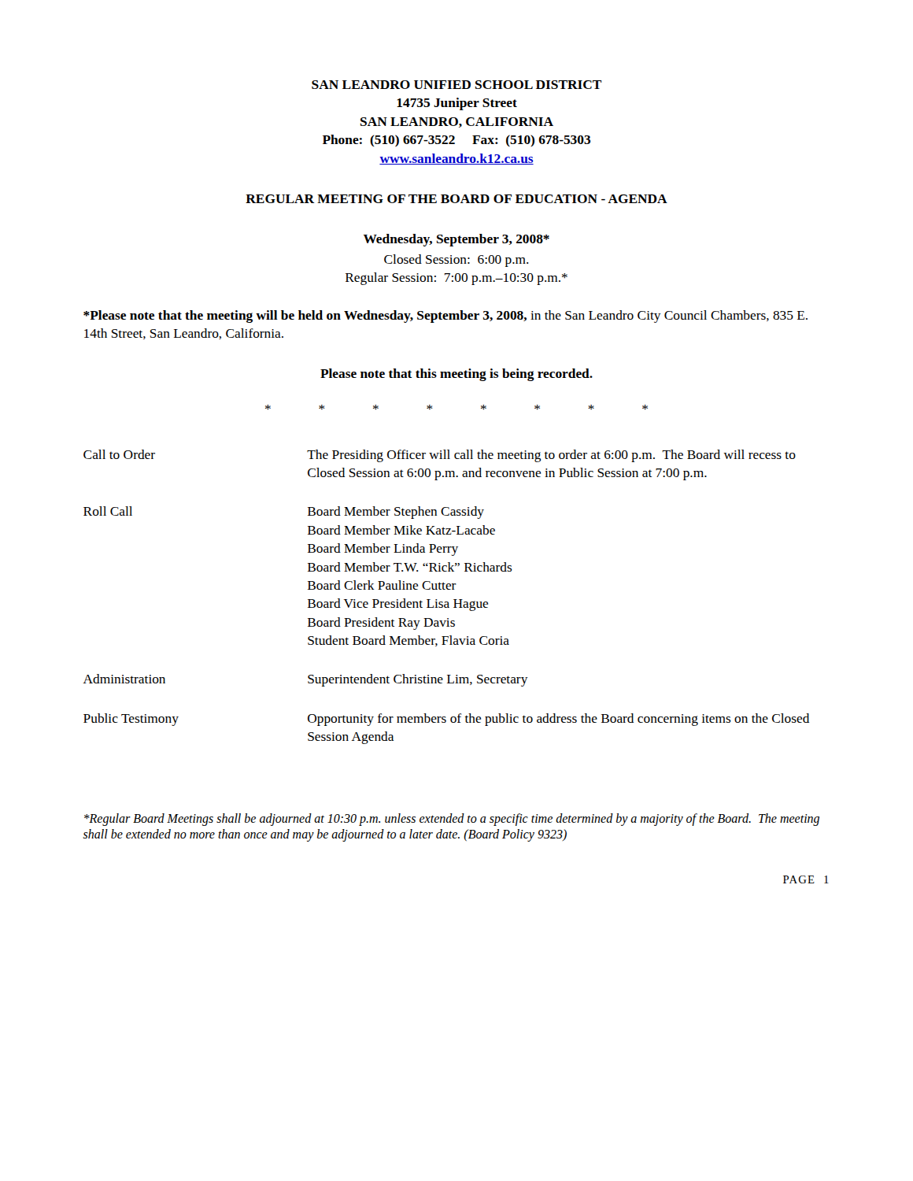SAN LEANDRO UNIFIED SCHOOL DISTRICT
14735 Juniper Street
SAN LEANDRO, CALIFORNIA
Phone: (510) 667-3522 Fax: (510) 678-5303
www.sanleandro.k12.ca.us
REGULAR MEETING OF THE BOARD OF EDUCATION - AGENDA
Wednesday, September 3, 2008*
Closed Session: 6:00 p.m.
Regular Session: 7:00 p.m.–10:30 p.m.*
*Please note that the meeting will be held on Wednesday, September 3, 2008, in the San Leandro City Council Chambers, 835 E. 14th Street, San Leandro, California.
Please note that this meeting is being recorded.
* * * * * * * *
| Call to Order | The Presiding Officer will call the meeting to order at 6:00 p.m. The Board will recess to Closed Session at 6:00 p.m. and reconvene in Public Session at 7:00 p.m. |
| Roll Call | Board Member Stephen Cassidy Board Member Mike Katz-Lacabe Board Member Linda Perry Board Member T.W. “Rick” Richards Board Clerk Pauline Cutter Board Vice President Lisa Hague Board President Ray Davis Student Board Member, Flavia Coria |
| Administration | Superintendent Christine Lim, Secretary |
| Public Testimony | Opportunity for members of the public to address the Board concerning items on the Closed Session Agenda |
*Regular Board Meetings shall be adjourned at 10:30 p.m. unless extended to a specific time determined by a majority of the Board. The meeting shall be extended no more than once and may be adjourned to a later date. (Board Policy 9323)
PAGE 1